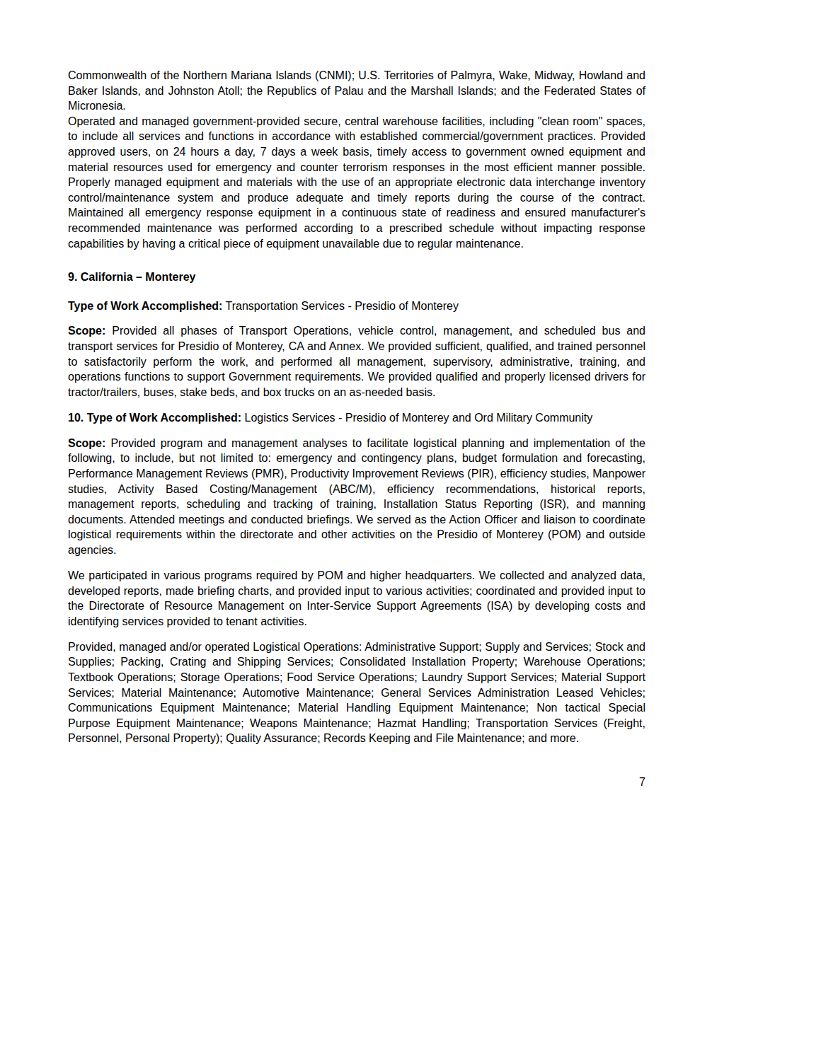Commonwealth of the Northern Mariana Islands (CNMI); U.S. Territories of Palmyra, Wake, Midway, Howland and Baker Islands, and Johnston Atoll; the Republics of Palau and the Marshall Islands; and the Federated States of Micronesia.
Operated and managed government-provided secure, central warehouse facilities, including "clean room" spaces, to include all services and functions in accordance with established commercial/government practices. Provided approved users, on 24 hours a day, 7 days a week basis, timely access to government owned equipment and material resources used for emergency and counter terrorism responses in the most efficient manner possible. Properly managed equipment and materials with the use of an appropriate electronic data interchange inventory control/maintenance system and produce adequate and timely reports during the course of the contract. Maintained all emergency response equipment in a continuous state of readiness and ensured manufacturer's recommended maintenance was performed according to a prescribed schedule without impacting response capabilities by having a critical piece of equipment unavailable due to regular maintenance.
9. California – Monterey
Type of Work Accomplished: Transportation Services - Presidio of Monterey
Scope: Provided all phases of Transport Operations, vehicle control, management, and scheduled bus and transport services for Presidio of Monterey, CA and Annex. We provided sufficient, qualified, and trained personnel to satisfactorily perform the work, and performed all management, supervisory, administrative, training, and operations functions to support Government requirements. We provided qualified and properly licensed drivers for tractor/trailers, buses, stake beds, and box trucks on an as-needed basis.
10. Type of Work Accomplished: Logistics Services - Presidio of Monterey and Ord Military Community
Scope: Provided program and management analyses to facilitate logistical planning and implementation of the following, to include, but not limited to: emergency and contingency plans, budget formulation and forecasting, Performance Management Reviews (PMR), Productivity Improvement Reviews (PIR), efficiency studies, Manpower studies, Activity Based Costing/Management (ABC/M), efficiency recommendations, historical reports, management reports, scheduling and tracking of training, Installation Status Reporting (ISR), and manning documents. Attended meetings and conducted briefings. We served as the Action Officer and liaison to coordinate logistical requirements within the directorate and other activities on the Presidio of Monterey (POM) and outside agencies.
We participated in various programs required by POM and higher headquarters. We collected and analyzed data, developed reports, made briefing charts, and provided input to various activities; coordinated and provided input to the Directorate of Resource Management on Inter-Service Support Agreements (ISA) by developing costs and identifying services provided to tenant activities.
Provided, managed and/or operated Logistical Operations: Administrative Support; Supply and Services; Stock and Supplies; Packing, Crating and Shipping Services; Consolidated Installation Property; Warehouse Operations; Textbook Operations; Storage Operations; Food Service Operations; Laundry Support Services; Material Support Services; Material Maintenance; Automotive Maintenance; General Services Administration Leased Vehicles; Communications Equipment Maintenance; Material Handling Equipment Maintenance; Non tactical Special Purpose Equipment Maintenance; Weapons Maintenance; Hazmat Handling; Transportation Services (Freight, Personnel, Personal Property); Quality Assurance; Records Keeping and File Maintenance; and more.
7